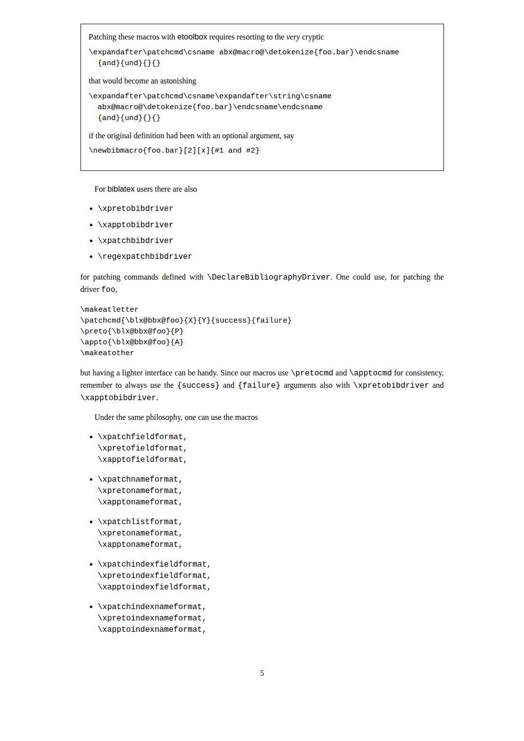Patching these macros with etoolbox requires resorting to the very cryptic
\expandafter\patchcmd\csname abx@macro@\detokenize{foo.bar}\endcsname
  {and}{und}{}{}
that would become an astonishing
\expandafter\patchcmd\csname\expandafter\string\csname
  abx@macro@\detokenize{foo.bar}\endcsname\endcsname
  {and}{und}{}{}
if the original definition had been with an optional argument, say
\newbibmacro{foo.bar}[2][x]{#1 and #2}
For biblatex users there are also
\xpretobibdriver
\xapptobibdriver
\xpatchbibdriver
\regexpatchbibdriver
for patching commands defined with \DeclareBibliographyDriver. One could use, for patching the driver foo,
\makeatletter
\patchcmd{\blx@bbx@foo}{X}{Y}{success}{failure}
\preto{\blx@bbx@foo}{P}
\appto{\blx@bbx@foo}{A}
\makeatother
but having a lighter interface can be handy. Since our macros use \pretocmd and \apptocmd for consistency, remember to always use the {success} and {failure} arguments also with \xpretobibdriver and \xapptobibdriver.
Under the same philosophy, one can use the macros
\xpatchfieldformat, \xpretofieldformat, \xapptofieldformat,
\xpatchnameformat, \xpretonameformat, \xapptonameformat,
\xpatchlistformat, \xpretonameformat, \xapptonameformat,
\xpatchindexfieldformat, \xpretoindexfieldformat, \xapptoindexfieldformat,
\xpatchindexnameformat, \xpretoindexnameformat, \xapptoindexnameformat,
5